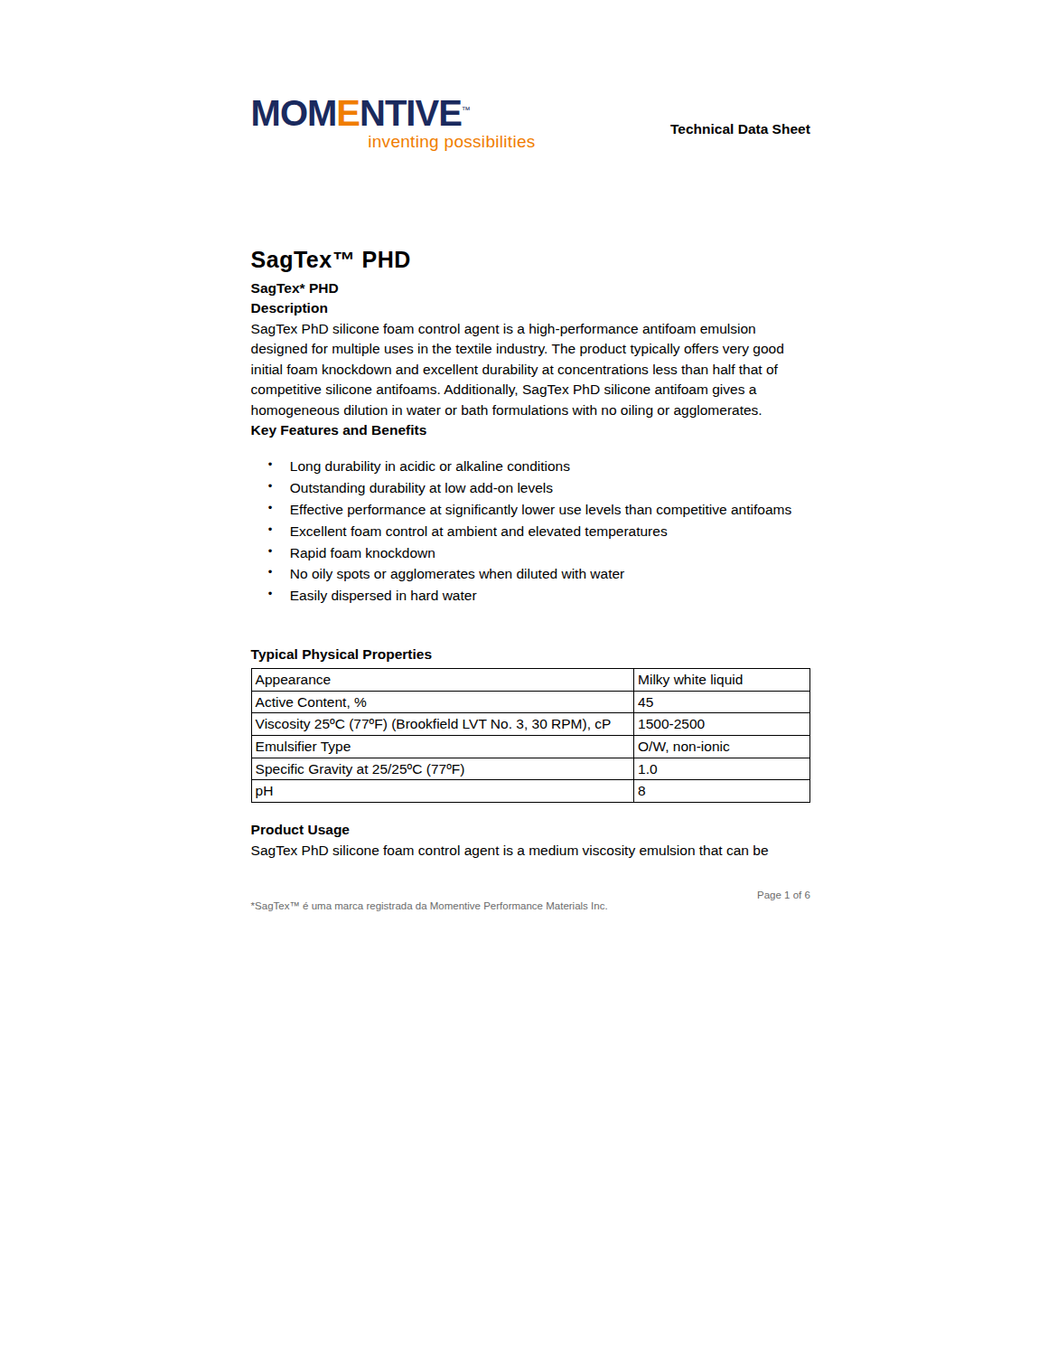MOMENTIVE™
inventing possibilities
Technical Data Sheet
SagTex™ PHD
SagTex* PHD
Description
SagTex PhD silicone foam control agent is a high-performance antifoam emulsion designed for multiple uses in the textile industry. The product typically offers very good initial foam knockdown and excellent durability at concentrations less than half that of competitive silicone antifoams. Additionally, SagTex PhD silicone antifoam gives a homogeneous dilution in water or bath formulations with no oiling or agglomerates.
Key Features and Benefits
Long durability in acidic or alkaline conditions
Outstanding durability at low add-on levels
Effective performance at significantly lower use levels than competitive antifoams
Excellent foam control at ambient and elevated temperatures
Rapid foam knockdown
No oily spots or agglomerates when diluted with water
Easily dispersed in hard water
Typical Physical Properties
| Appearance | Milky white liquid |
| Active Content, % | 45 |
| Viscosity 25ºC (77ºF) (Brookfield LVT No. 3, 30 RPM), cP | 1500-2500 |
| Emulsifier Type | O/W, non-ionic |
| Specific Gravity at 25/25ºC (77ºF) | 1.0 |
| pH | 8 |
Product Usage
SagTex PhD silicone foam control agent is a medium viscosity emulsion that can be
*SagTex™ é uma marca registrada da Momentive Performance Materials Inc.
Page 1 of 6